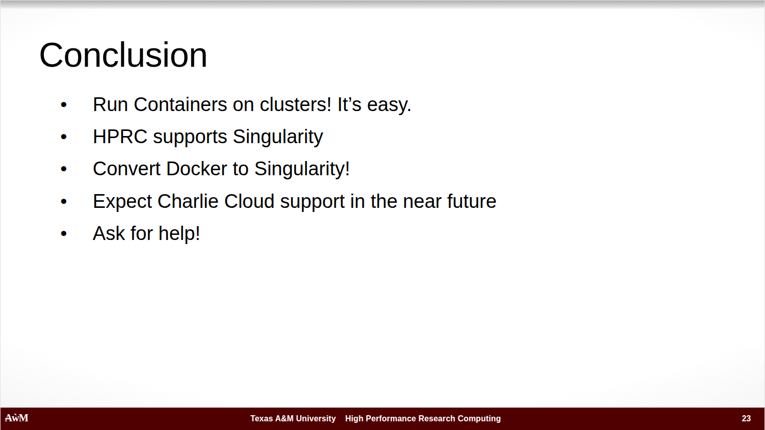Conclusion
Run Containers on clusters! It’s easy.
HPRC supports Singularity
Convert Docker to Singularity!
Expect Charlie Cloud support in the near future
Ask for help!
AẁM
Texas A&M University High Performance Research Computing
23